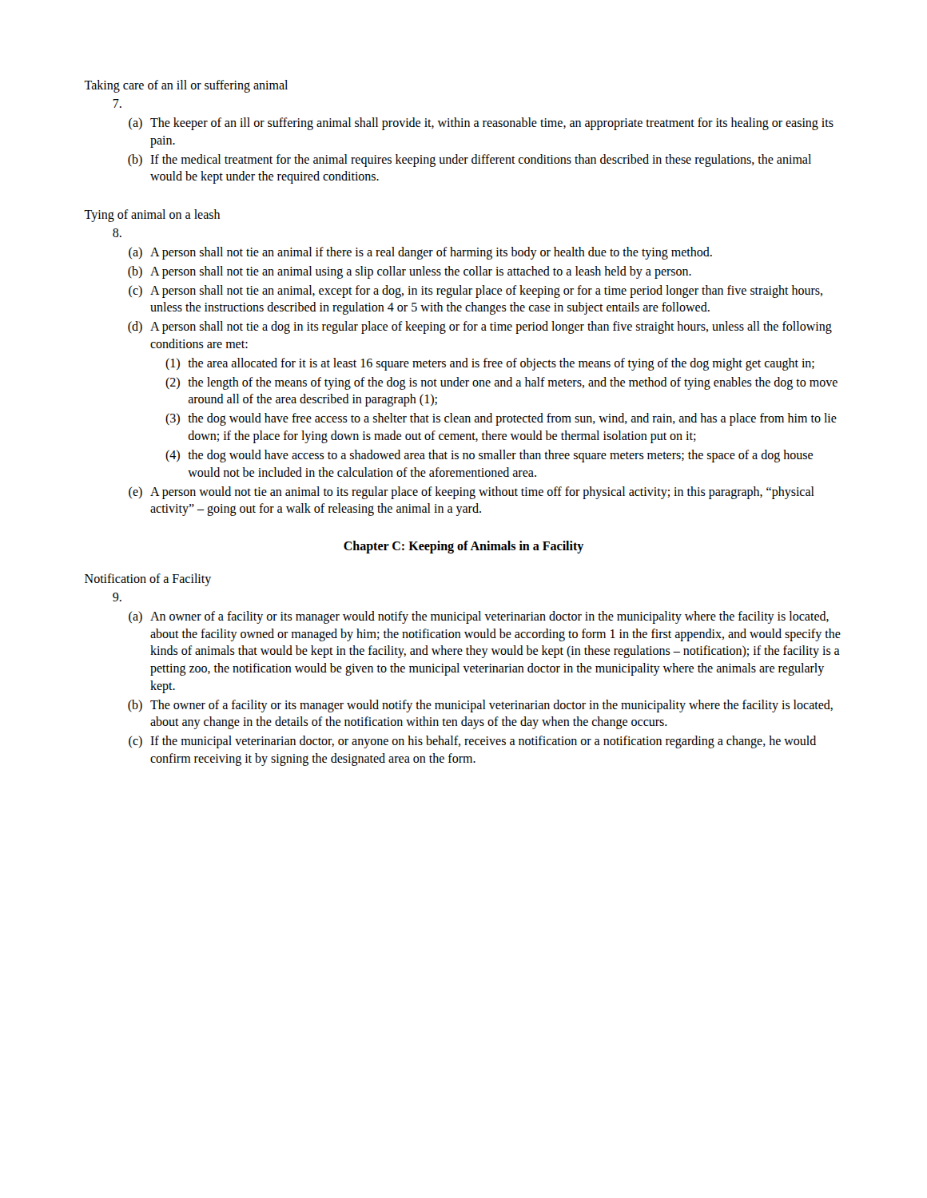Taking care of an ill or suffering animal
7.
The keeper of an ill or suffering animal shall provide it, within a reasonable time, an appropriate treatment for its healing or easing its pain.
If the medical treatment for the animal requires keeping under different conditions than described in these regulations, the animal would be kept under the required conditions.
Tying of animal on a leash
8.
A person shall not tie an animal if there is a real danger of harming its body or health due to the tying method.
A person shall not tie an animal using a slip collar unless the collar is attached to a leash held by a person.
A person shall not tie an animal, except for a dog, in its regular place of keeping or for a time period longer than five straight hours, unless the instructions described in regulation 4 or 5 with the changes the case in subject entails are followed.
A person shall not tie a dog in its regular place of keeping or for a time period longer than five straight hours, unless all the following conditions are met:
the area allocated for it is at least 16 square meters and is free of objects the means of tying of the dog might get caught in;
the length of the means of tying of the dog is not under one and a half meters, and the method of tying enables the dog to move around all of the area described in paragraph (1);
the dog would have free access to a shelter that is clean and protected from sun, wind, and rain, and has a place from him to lie down; if the place for lying down is made out of cement, there would be thermal isolation put on it;
the dog would have access to a shadowed area that is no smaller than three square meters meters; the space of a dog house would not be included in the calculation of the aforementioned area.
A person would not tie an animal to its regular place of keeping without time off for physical activity; in this paragraph, “physical activity” – going out for a walk of releasing the animal in a yard.
Chapter C: Keeping of Animals in a Facility
Notification of a Facility
9.
An owner of a facility or its manager would notify the municipal veterinarian doctor in the municipality where the facility is located, about the facility owned or managed by him; the notification would be according to form 1 in the first appendix, and would specify the kinds of animals that would be kept in the facility, and where they would be kept (in these regulations – notification); if the facility is a petting zoo, the notification would be given to the municipal veterinarian doctor in the municipality where the animals are regularly kept.
The owner of a facility or its manager would notify the municipal veterinarian doctor in the municipality where the facility is located, about any change in the details of the notification within ten days of the day when the change occurs.
If the municipal veterinarian doctor, or anyone on his behalf, receives a notification or a notification regarding a change, he would confirm receiving it by signing the designated area on the form.